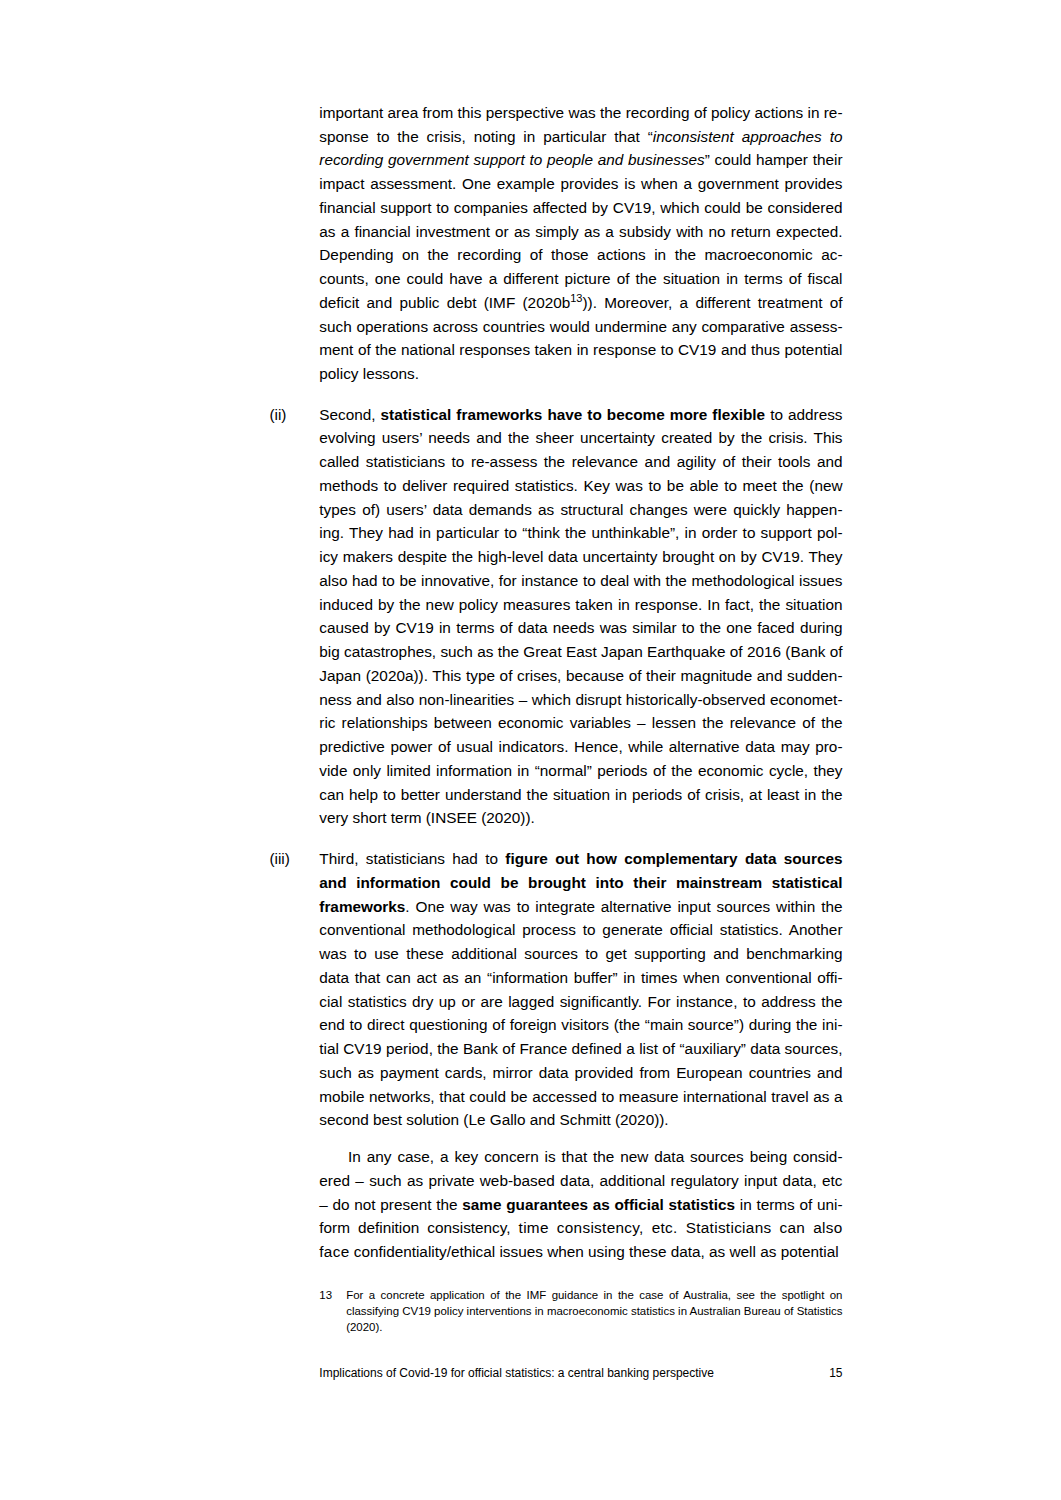important area from this perspective was the recording of policy actions in response to the crisis, noting in particular that “inconsistent approaches to recording government support to people and businesses” could hamper their impact assessment. One example provides is when a government provides financial support to companies affected by CV19, which could be considered as a financial investment or as simply as a subsidy with no return expected. Depending on the recording of those actions in the macroeconomic accounts, one could have a different picture of the situation in terms of fiscal deficit and public debt (IMF (2020b13)). Moreover, a different treatment of such operations across countries would undermine any comparative assessment of the national responses taken in response to CV19 and thus potential policy lessons.
(ii)
Second, statistical frameworks have to become more flexible to address evolving users’ needs and the sheer uncertainty created by the crisis. This called statisticians to re-assess the relevance and agility of their tools and methods to deliver required statistics. Key was to be able to meet the (new types of) users’ data demands as structural changes were quickly happening. They had in particular to “think the unthinkable”, in order to support policy makers despite the high-level data uncertainty brought on by CV19. They also had to be innovative, for instance to deal with the methodological issues induced by the new policy measures taken in response. In fact, the situation caused by CV19 in terms of data needs was similar to the one faced during big catastrophes, such as the Great East Japan Earthquake of 2016 (Bank of Japan (2020a)). This type of crises, because of their magnitude and suddenness and also non-linearities – which disrupt historically-observed econometric relationships between economic variables – lessen the relevance of the predictive power of usual indicators. Hence, while alternative data may provide only limited information in “normal” periods of the economic cycle, they can help to better understand the situation in periods of crisis, at least in the very short term (INSEE (2020)).
(iii)
Third, statisticians had to figure out how complementary data sources and information could be brought into their mainstream statistical frameworks. One way was to integrate alternative input sources within the conventional methodological process to generate official statistics. Another was to use these additional sources to get supporting and benchmarking data that can act as an “information buffer” in times when conventional official statistics dry up or are lagged significantly. For instance, to address the end to direct questioning of foreign visitors (the “main source”) during the initial CV19 period, the Bank of France defined a list of “auxiliary” data sources, such as payment cards, mirror data provided from European countries and mobile networks, that could be accessed to measure international travel as a second best solution (Le Gallo and Schmitt (2020)).
In any case, a key concern is that the new data sources being considered – such as private web-based data, additional regulatory input data, etc – do not present the same guarantees as official statistics in terms of uniform definition consistency, time consistency, etc. Statisticians can also face confidentiality/ethical issues when using these data, as well as potential
13 For a concrete application of the IMF guidance in the case of Australia, see the spotlight on classifying CV19 policy interventions in macroeconomic statistics in Australian Bureau of Statistics (2020).
Implications of Covid-19 for official statistics: a central banking perspective
15